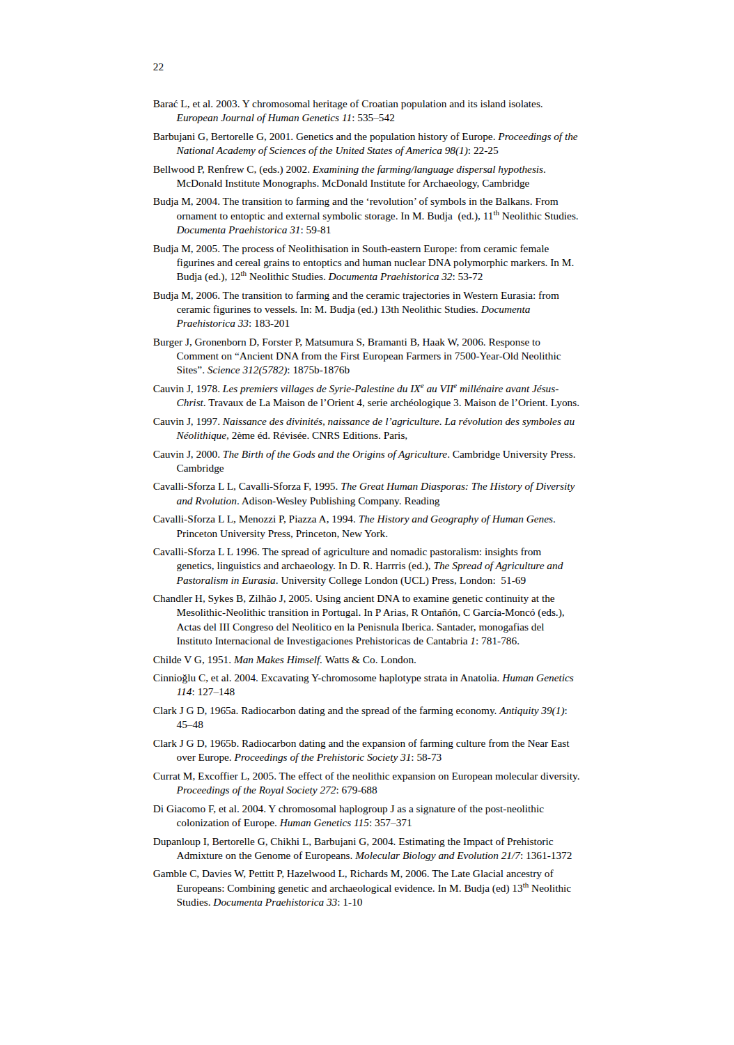22
Barać L, et al. 2003. Y chromosomal heritage of Croatian population and its island isolates. European Journal of Human Genetics 11: 535–542
Barbujani G, Bertorelle G, 2001. Genetics and the population history of Europe. Proceedings of the National Academy of Sciences of the United States of America 98(1): 22-25
Bellwood P, Renfrew C, (eds.) 2002. Examining the farming/language dispersal hypothesis. McDonald Institute Monographs. McDonald Institute for Archaeology, Cambridge
Budja M, 2004. The transition to farming and the ‘revolution’ of symbols in the Balkans. From ornament to entoptic and external symbolic storage. In M. Budja (ed.), 11th Neolithic Studies. Documenta Praehistorica 31: 59-81
Budja M, 2005. The process of Neolithisation in South-eastern Europe: from ceramic female figurines and cereal grains to entoptics and human nuclear DNA polymorphic markers. In M. Budja (ed.), 12th Neolithic Studies. Documenta Praehistorica 32: 53-72
Budja M, 2006. The transition to farming and the ceramic trajectories in Western Eurasia: from ceramic figurines to vessels. In: M. Budja (ed.) 13th Neolithic Studies. Documenta Praehistorica 33: 183-201
Burger J, Gronenborn D, Forster P, Matsumura S, Bramanti B, Haak W, 2006. Response to Comment on “Ancient DNA from the First European Farmers in 7500-Year-Old Neolithic Sites”. Science 312(5782): 1875b-1876b
Cauvin J, 1978. Les premiers villages de Syrie-Palestine du IXe au VIIe millénaire avant Jésus-Christ. Travaux de La Maison de l’Orient 4, serie archéologique 3. Maison de l’Orient. Lyons.
Cauvin J, 1997. Naissance des divinités, naissance de l’agriculture. La révolution des symboles au Néolithique, 2ème éd. Révisée. CNRS Editions. Paris,
Cauvin J, 2000. The Birth of the Gods and the Origins of Agriculture. Cambridge University Press. Cambridge
Cavalli-Sforza L L, Cavalli-Sforza F, 1995. The Great Human Diasporas: The History of Diversity and Rvolution. Adison-Wesley Publishing Company. Reading
Cavalli-Sforza L L, Menozzi P, Piazza A, 1994. The History and Geography of Human Genes. Princeton University Press, Princeton, New York.
Cavalli-Sforza L L 1996. The spread of agriculture and nomadic pastoralism: insights from genetics, linguistics and archaeology. In D. R. Harrris (ed.), The Spread of Agriculture and Pastoralism in Eurasia. University College London (UCL) Press, London: 51-69
Chandler H, Sykes B, Zilhão J, 2005. Using ancient DNA to examine genetic continuity at the Mesolithic-Neolithic transition in Portugal. In P Arias, R Ontañón, C García-Moncó (eds.), Actas del III Congreso del Neolitico en la Penisnula Iberica. Santader, monogafias del Instituto Internacional de Investigaciones Prehistoricas de Cantabria 1: 781-786.
Childe V G, 1951. Man Makes Himself. Watts & Co. London.
Cinnioğlu C, et al. 2004. Excavating Y-chromosome haplotype strata in Anatolia. Human Genetics 114: 127–148
Clark J G D, 1965a. Radiocarbon dating and the spread of the farming economy. Antiquity 39(1): 45–48
Clark J G D, 1965b. Radiocarbon dating and the expansion of farming culture from the Near East over Europe. Proceedings of the Prehistoric Society 31: 58-73
Currat M, Excoffier L, 2005. The effect of the neolithic expansion on European molecular diversity. Proceedings of the Royal Society 272: 679-688
Di Giacomo F, et al. 2004. Y chromosomal haplogroup J as a signature of the post-neolithic colonization of Europe. Human Genetics 115: 357–371
Dupanloup I, Bertorelle G, Chikhi L, Barbujani G, 2004. Estimating the Impact of Prehistoric Admixture on the Genome of Europeans. Molecular Biology and Evolution 21/7: 1361-1372
Gamble C, Davies W, Pettitt P, Hazelwood L, Richards M, 2006. The Late Glacial ancestry of Europeans: Combining genetic and archaeological evidence. In M. Budja (ed) 13th Neolithic Studies. Documenta Praehistorica 33: 1-10